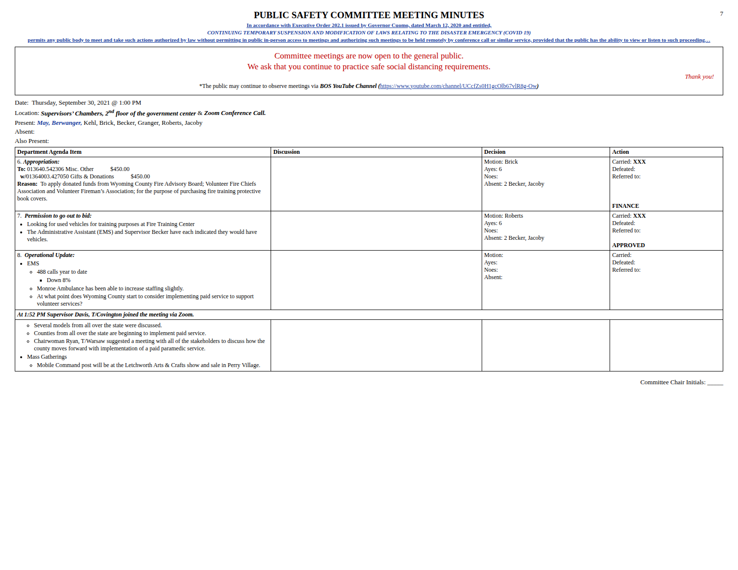7
PUBLIC SAFETY COMMITTEE MEETING MINUTES
In accordance with Executive Order 202.1 issued by Governor Cuomo, dated March 12, 2020 and entitled,
CONTINUING TEMPORARY SUSPENSION AND MODIFICATION OF LAWS RELATING TO THE DISASTER EMERGENCY (COVID 19)
permits any public body to meet and take such actions authorized by law without permitting in public in-person access to meetings and authorizing such meetings to be held remotely by conference call or similar service, provided that the public has the ability to view or listen to such proceeding…
Committee meetings are now open to the general public.
We ask that you continue to practice safe social distancing requirements.
Thank you!
*The public may continue to observe meetings via BOS YouTube Channel (https://www.youtube.com/channel/UCcfZs0H1gcOlb67vlR8g-Ow)
Date: Thursday, September 30, 2021 @ 1:00 PM
Location: Supervisors’ Chambers, 2nd floor of the government center & Zoom Conference Call.
Present: May, Berwanger, Kehl, Brick, Becker, Granger, Roberts, Jacoby
Absent:
Also Present:
| Department Agenda Item | Discussion | Decision | Action |
| --- | --- | --- | --- |
| 6. Appropriation: To: 013640.542306 Misc. Other $450.00 w/ 01364003.427050 Gifts & Donations $450.00 Reason: To apply donated funds from Wyoming County Fire Advisory Board; Volunteer Fire Chiefs Association and Volunteer Fireman’s Association; for the purpose of purchasing fire training protective book covers. | | Motion: Brick Ayes: 6 Noes: Absent: 2 Becker, Jacoby | Carried: XXX Defeated: Referred to: FINANCE |
| 7. Permission to go out to bid: Looking for used vehicles for training purposes at Fire Training Center The Administrative Assistant (EMS) and Supervisor Becker have each indicated they would have vehicles. | | Motion: Roberts Ayes: 6 Noes: Absent: 2 Becker, Jacoby | Carried: XXX Defeated: Referred to: APPROVED |
| 8. Operational Update: EMS 488 calls year to date Down 8% Monroe Ambulance has been able to increase staffing slightly. At what point does Wyoming County start to consider implementing paid service to support volunteer services? | | Motion: Ayes: Noes: Absent: | Carried: Defeated: Referred to: |
| At 1:52 PM Supervisor Davis, T/Covington joined the meeting via Zoom. |
| Several models from all over the state were discussed. Counties from all over the state are beginning to implement paid service. Chairwoman Ryan, T/Warsaw suggested a meeting with all of the stakeholders to discuss how the county moves forward with implementation of a paid paramedic service. Mass Gatherings Mobile Command post will be at the Letchworth Arts & Crafts show and sale in Perry Village. | | | |
Committee Chair Initials: _____